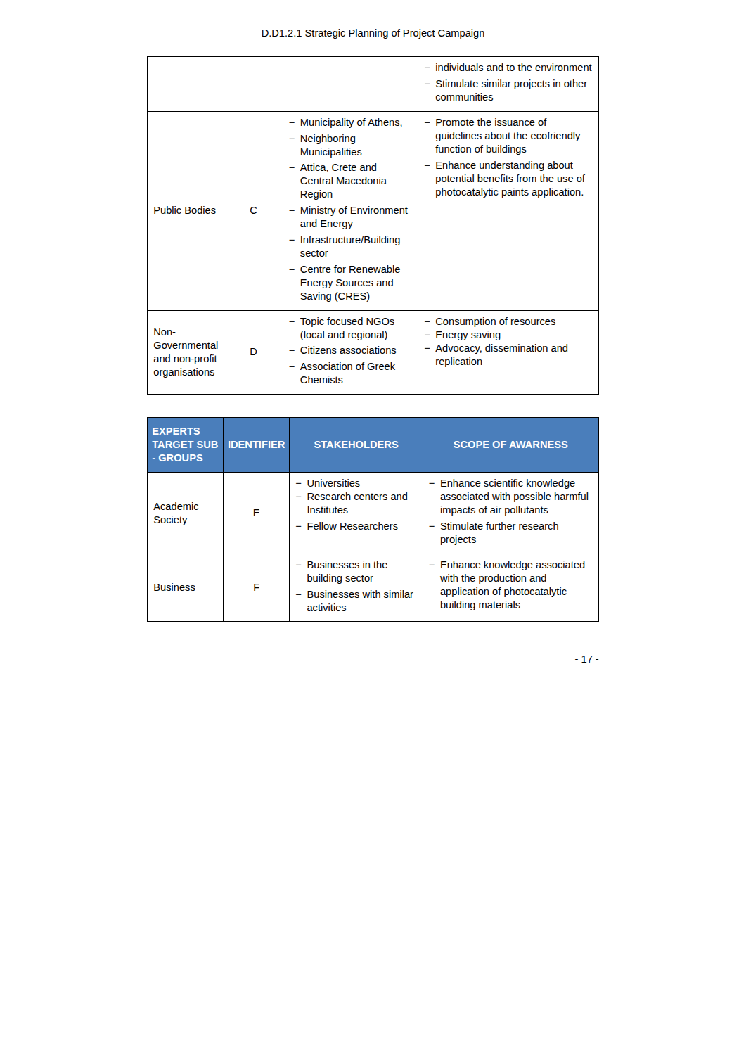D.D1.2.1 Strategic Planning of Project Campaign
| | | | individuals and to the environment Stimulate similar projects in other communities |
| Public Bodies | C | Municipality of Athens, Neighboring Municipalities Attica, Crete and Central Macedonia Region Ministry of Environment and Energy Infrastructure/Building sector Centre for Renewable Energy Sources and Saving (CRES) | Promote the issuance of guidelines about the ecofriendly function of buildings Enhance understanding about potential benefits from the use of photocatalytic paints application. |
| Non-Governmental and non-profit organisations | D | Topic focused NGOs (local and regional) Citizens associations Association of Greek Chemists | Consumption of resources Energy saving Advocacy, dissemination and replication |
| EXPERTS TARGET SUB - GROUPS | IDENTIFIER | STAKEHOLDERS | SCOPE OF AWARNESS |
| --- | --- | --- | --- |
| Academic Society | E | Universities Research centers and Institutes Fellow Researchers | Enhance scientific knowledge associated with possible harmful impacts of air pollutants Stimulate further research projects |
| Business | F | Businesses in the building sector Businesses with similar activities | Enhance knowledge associated with the production and application of photocatalytic building materials |
- 17 -